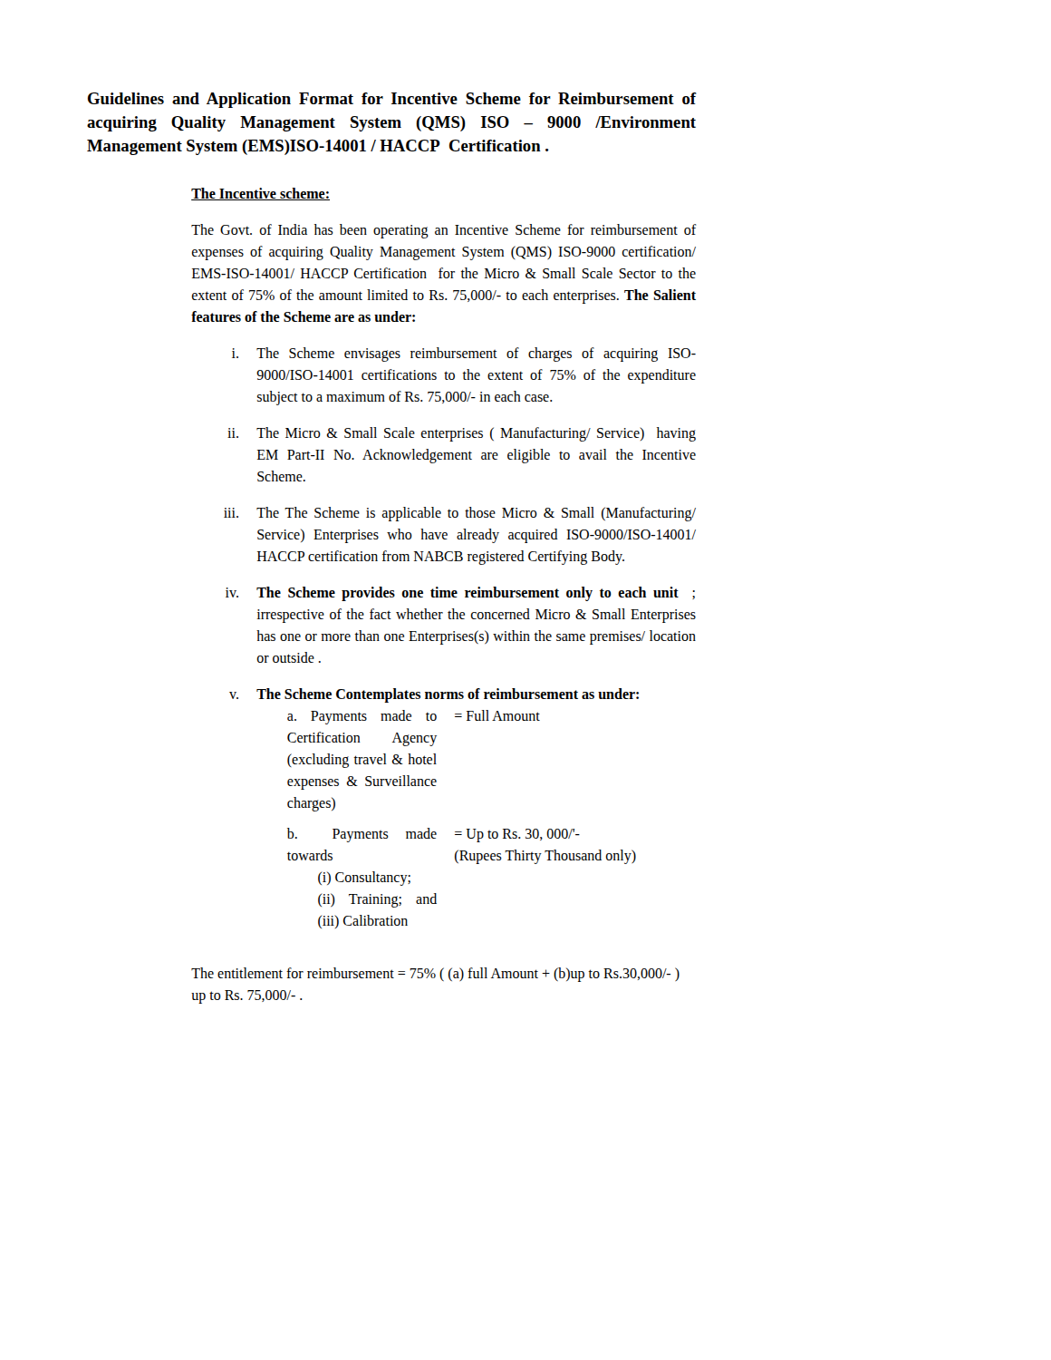Guidelines and Application Format for Incentive Scheme for Reimbursement of acquiring Quality Management System (QMS) ISO – 9000 /Environment Management System (EMS)ISO-14001 / HACCP Certification .
The Incentive scheme:
The Govt. of India has been operating an Incentive Scheme for reimbursement of expenses of acquiring Quality Management System (QMS) ISO-9000 certification/ EMS-ISO-14001/ HACCP Certification for the Micro & Small Scale Sector to the extent of 75% of the amount limited to Rs. 75,000/- to each enterprises. The Salient features of the Scheme are as under:
The Scheme envisages reimbursement of charges of acquiring ISO-9000/ISO-14001 certifications to the extent of 75% of the expenditure subject to a maximum of Rs. 75,000/- in each case.
The Micro & Small Scale enterprises ( Manufacturing/ Service) having EM Part-II No. Acknowledgement are eligible to avail the Incentive Scheme.
The The Scheme is applicable to those Micro & Small (Manufacturing/ Service) Enterprises who have already acquired ISO-9000/ISO-14001/ HACCP certification from NABCB registered Certifying Body.
The Scheme provides one time reimbursement only to each unit ; irrespective of the fact whether the concerned Micro & Small Enterprises has one or more than one Enterprises(s) within the same premises/ location or outside .
The Scheme Contemplates norms of reimbursement as under:
| a. Payments made to Certification Agency (excluding travel & hotel expenses & Surveillance charges) | = Full Amount |
| b. Payments made towards (i) Consultancy; (ii) Training; and (iii) Calibration | = Up to Rs. 30, 000/'- (Rupees Thirty Thousand only) |
The entitlement for reimbursement = 75% ( (a) full Amount + (b)up to Rs.30,000/- ) up to Rs. 75,000/- .